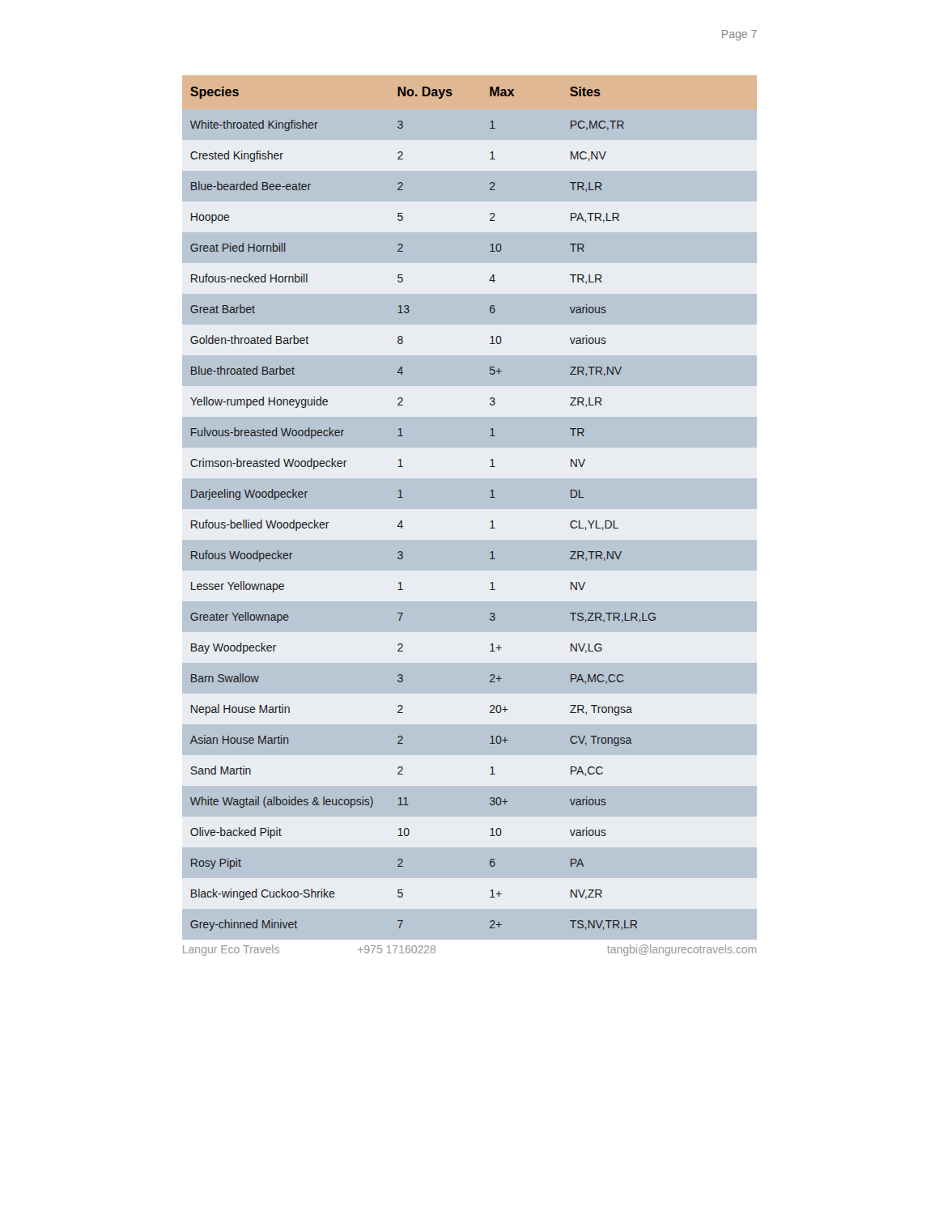Page 7
| Species | No. Days | Max | Sites |
| --- | --- | --- | --- |
| White-throated Kingfisher | 3 | 1 | PC,MC,TR |
| Crested Kingfisher | 2 | 1 | MC,NV |
| Blue-bearded Bee-eater | 2 | 2 | TR,LR |
| Hoopoe | 5 | 2 | PA,TR,LR |
| Great Pied Hornbill | 2 | 10 | TR |
| Rufous-necked Hornbill | 5 | 4 | TR,LR |
| Great Barbet | 13 | 6 | various |
| Golden-throated Barbet | 8 | 10 | various |
| Blue-throated Barbet | 4 | 5+ | ZR,TR,NV |
| Yellow-rumped Honeyguide | 2 | 3 | ZR,LR |
| Fulvous-breasted Woodpecker | 1 | 1 | TR |
| Crimson-breasted Woodpecker | 1 | 1 | NV |
| Darjeeling Woodpecker | 1 | 1 | DL |
| Rufous-bellied Woodpecker | 4 | 1 | CL,YL,DL |
| Rufous Woodpecker | 3 | 1 | ZR,TR,NV |
| Lesser Yellownape | 1 | 1 | NV |
| Greater Yellownape | 7 | 3 | TS,ZR,TR,LR,LG |
| Bay Woodpecker | 2 | 1+ | NV,LG |
| Barn Swallow | 3 | 2+ | PA,MC,CC |
| Nepal House Martin | 2 | 20+ | ZR, Trongsa |
| Asian House Martin | 2 | 10+ | CV, Trongsa |
| Sand Martin | 2 | 1 | PA,CC |
| White Wagtail (alboides & leucopsis) | 11 | 30+ | various |
| Olive-backed Pipit | 10 | 10 | various |
| Rosy Pipit | 2 | 6 | PA |
| Black-winged Cuckoo-Shrike | 5 | 1+ | NV,ZR |
| Grey-chinned Minivet | 7 | 2+ | TS,NV,TR,LR |
Langur Eco Travels +975 17160228 tangbi@langurecotravels.com